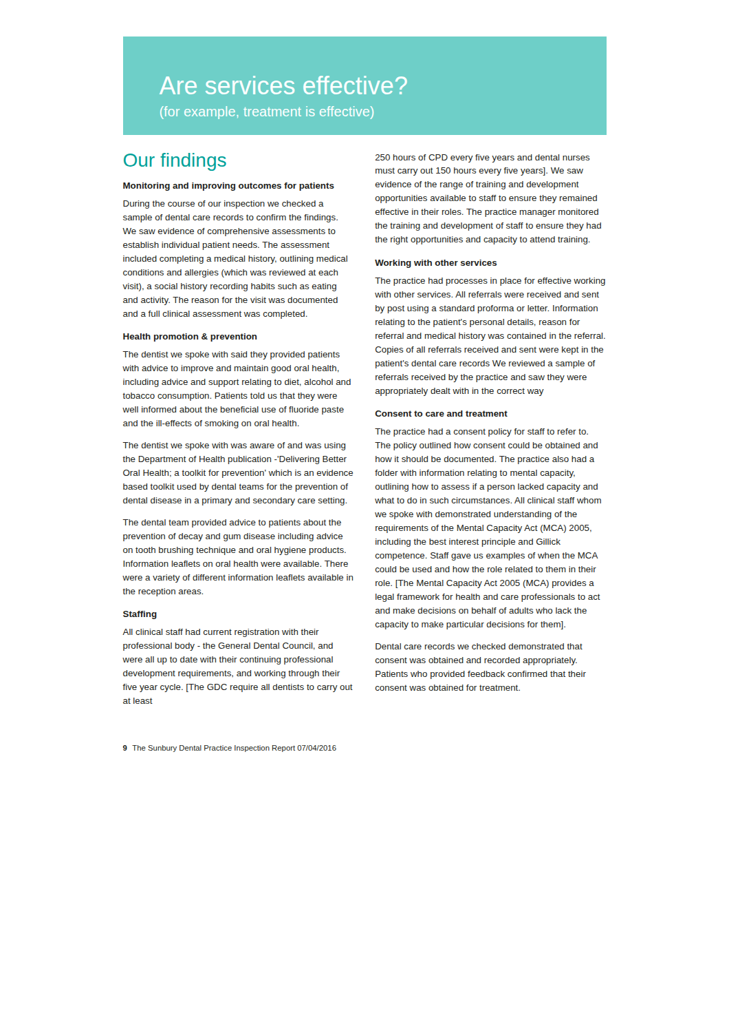Are services effective?
(for example, treatment is effective)
Our findings
Monitoring and improving outcomes for patients
During the course of our inspection we checked a sample of dental care records to confirm the findings. We saw evidence of comprehensive assessments to establish individual patient needs. The assessment included completing a medical history, outlining medical conditions and allergies (which was reviewed at each visit), a social history recording habits such as eating and activity. The reason for the visit was documented and a full clinical assessment was completed.
Health promotion & prevention
The dentist we spoke with said they provided patients with advice to improve and maintain good oral health, including advice and support relating to diet, alcohol and tobacco consumption. Patients told us that they were well informed about the beneficial use of fluoride paste and the ill-effects of smoking on oral health.
The dentist we spoke with was aware of and was using the Department of Health publication -'Delivering Better Oral Health; a toolkit for prevention' which is an evidence based toolkit used by dental teams for the prevention of dental disease in a primary and secondary care setting.
The dental team provided advice to patients about the prevention of decay and gum disease including advice on tooth brushing technique and oral hygiene products. Information leaflets on oral health were available. There were a variety of different information leaflets available in the reception areas.
Staffing
All clinical staff had current registration with their professional body - the General Dental Council, and were all up to date with their continuing professional development requirements, and working through their five year cycle. [The GDC require all dentists to carry out at least
250 hours of CPD every five years and dental nurses must carry out 150 hours every five years]. We saw evidence of the range of training and development opportunities available to staff to ensure they remained effective in their roles. The practice manager monitored the training and development of staff to ensure they had the right opportunities and capacity to attend training.
Working with other services
The practice had processes in place for effective working with other services. All referrals were received and sent by post using a standard proforma or letter. Information relating to the patient's personal details, reason for referral and medical history was contained in the referral. Copies of all referrals received and sent were kept in the patient's dental care records We reviewed a sample of referrals received by the practice and saw they were appropriately dealt with in the correct way
Consent to care and treatment
The practice had a consent policy for staff to refer to. The policy outlined how consent could be obtained and how it should be documented. The practice also had a folder with information relating to mental capacity, outlining how to assess if a person lacked capacity and what to do in such circumstances. All clinical staff whom we spoke with demonstrated understanding of the requirements of the Mental Capacity Act (MCA) 2005, including the best interest principle and Gillick competence. Staff gave us examples of when the MCA could be used and how the role related to them in their role. [The Mental Capacity Act 2005 (MCA) provides a legal framework for health and care professionals to act and make decisions on behalf of adults who lack the capacity to make particular decisions for them].
Dental care records we checked demonstrated that consent was obtained and recorded appropriately. Patients who provided feedback confirmed that their consent was obtained for treatment.
9 The Sunbury Dental Practice Inspection Report 07/04/2016